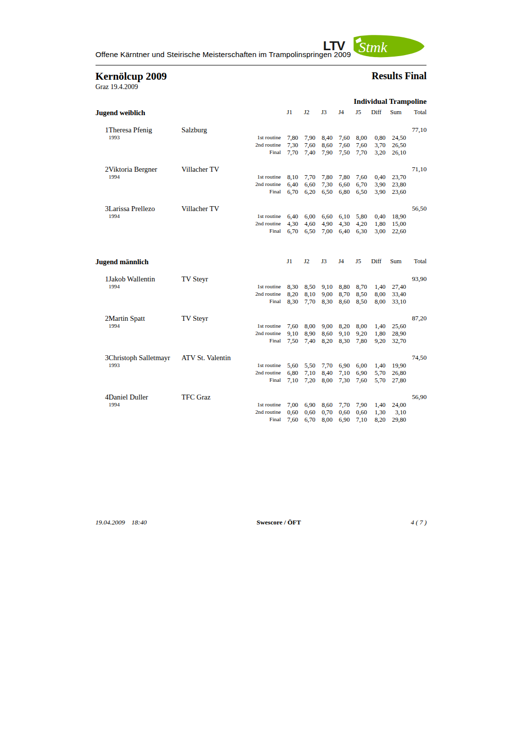LTV Stmk
Offene Kärntner und Steirische Meisterschaften im Trampolinspringen 2009
Kernölcup 2009 Results Final
Graz 19.4.2009
Individual Trampoline
| Jugend weiblich | | J1 | J2 | J3 | J4 | J5 | Diff | Sum | Total |
| 1 | Theresa Pfenig | Salzburg | | | | | | | | | 77,10 |
| | 1993 | | 1st routine | 7,80 | 7,90 | 8,40 | 7,60 | 8,00 | 0,80 | 24,50 | |
| | | | 2nd routine | 7,30 | 7,60 | 8,60 | 7,60 | 7,60 | 3,70 | 26,50 | |
| | | | Final | 7,70 | 7,40 | 7,90 | 7,50 | 7,70 | 3,20 | 26,10 | |
| 2 | Viktoria Bergner | Villacher TV | | | | | | | | | 71,10 |
| | 1994 | | 1st routine | 8,10 | 7,70 | 7,80 | 7,80 | 7,60 | 0,40 | 23,70 | |
| | | | 2nd routine | 6,40 | 6,60 | 7,30 | 6,60 | 6,70 | 3,90 | 23,80 | |
| | | | Final | 6,70 | 6,20 | 6,50 | 6,80 | 6,50 | 3,90 | 23,60 | |
| 3 | Larissa Prellezo | Villacher TV | | | | | | | | | 56,50 |
| | 1994 | | 1st routine | 6,40 | 6,00 | 6,60 | 6,10 | 5,80 | 0,40 | 18,90 | |
| | | | 2nd routine | 4,30 | 4,60 | 4,90 | 4,30 | 4,20 | 1,80 | 15,00 | |
| | | | Final | 6,70 | 6,50 | 7,00 | 6,40 | 6,30 | 3,00 | 22,60 | |
| Jugend männlich | | J1 | J2 | J3 | J4 | J5 | Diff | Sum | Total |
| 1 | Jakob Wallentin | TV Steyr | | | | | | | | | 93,90 |
| | 1994 | | 1st routine | 8,30 | 8,50 | 9,10 | 8,80 | 8,70 | 1,40 | 27,40 | |
| | | | 2nd routine | 8,20 | 8,10 | 9,00 | 8,70 | 8,50 | 8,00 | 33,40 | |
| | | | Final | 8,30 | 7,70 | 8,30 | 8,60 | 8,50 | 8,00 | 33,10 | |
| 2 | Martin Spatt | TV Steyr | | | | | | | | | 87,20 |
| | 1994 | | 1st routine | 7,60 | 8,00 | 9,00 | 8,20 | 8,00 | 1,40 | 25,60 | |
| | | | 2nd routine | 9,10 | 8,90 | 8,60 | 9,10 | 9,20 | 1,80 | 28,90 | |
| | | | Final | 7,50 | 7,40 | 8,20 | 8,30 | 7,80 | 9,20 | 32,70 | |
| 3 | Christoph Salletmayr | ATV St. Valentin | | | | | | | | | 74,50 |
| | 1993 | | 1st routine | 5,60 | 5,50 | 7,70 | 6,90 | 6,00 | 1,40 | 19,90 | |
| | | | 2nd routine | 6,80 | 7,10 | 8,40 | 7,10 | 6,90 | 5,70 | 26,80 | |
| | | | Final | 7,10 | 7,20 | 8,00 | 7,30 | 7,60 | 5,70 | 27,80 | |
| 4 | Daniel Duller | TFC Graz | | | | | | | | | 56,90 |
| | 1994 | | 1st routine | 7,00 | 6,90 | 8,60 | 7,70 | 7,90 | 1,40 | 24,00 | |
| | | | 2nd routine | 0,60 | 0,60 | 0,70 | 0,60 | 0,60 | 1,30 | 3,10 | |
| | | | Final | 7,60 | 6,70 | 8,00 | 6,90 | 7,10 | 8,20 | 29,80 | |
19.04.2009 18:40
Swescore / ÖFT
4 ( 7 )